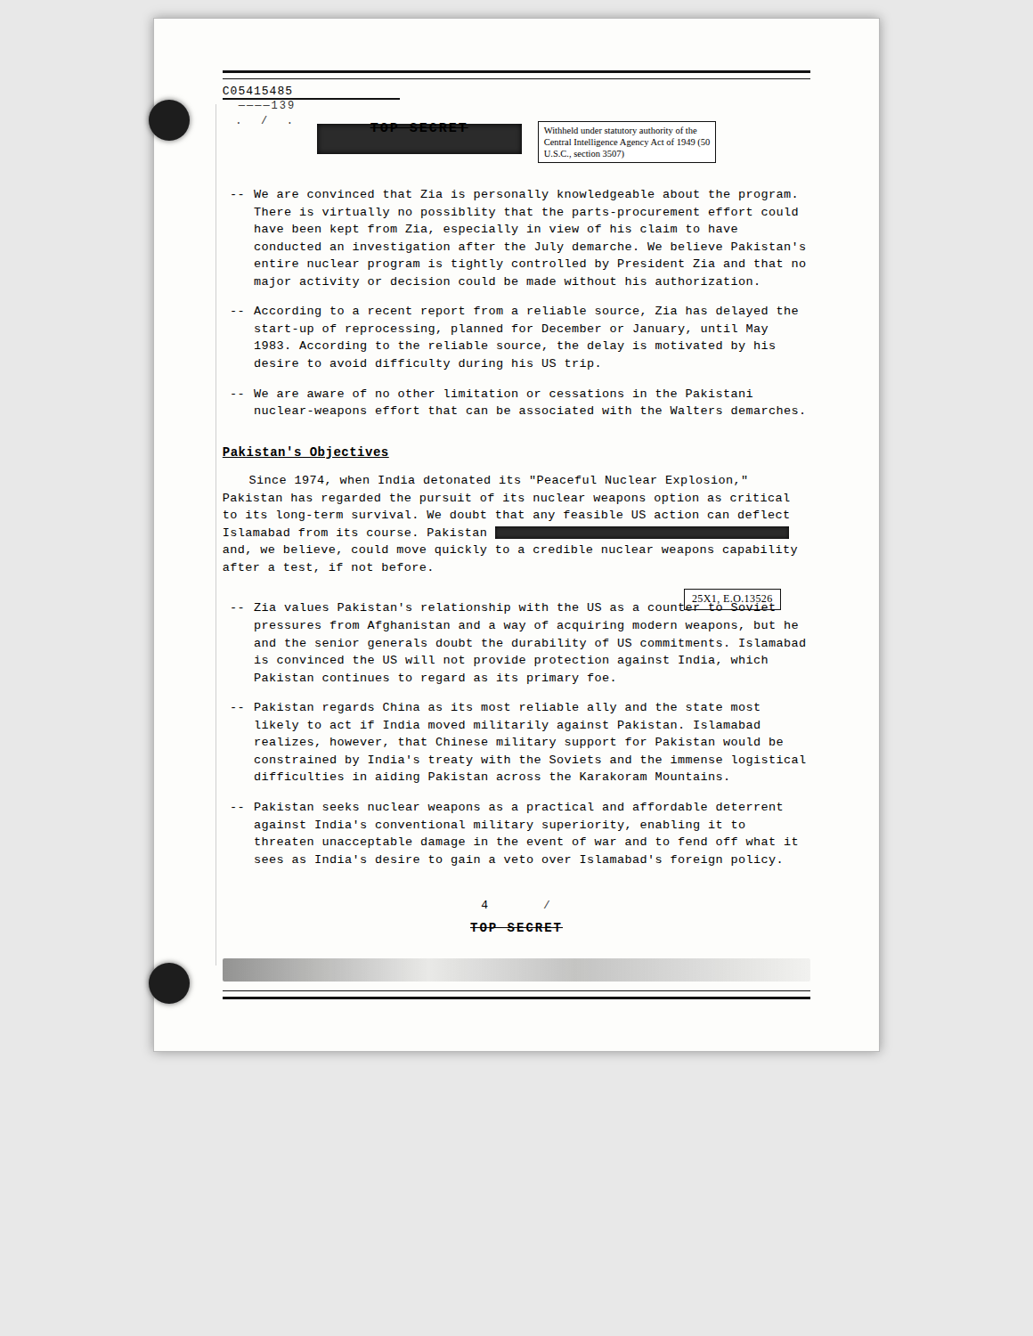C05415485 ————139
. / .
TOP SECRET
Withheld under statutory authority of the
Central Intelligence Agency Act of 1949 (50
U.S.C., section 3507)
We are convinced that Zia is personally knowledgeable about the program. There is virtually no possiblity that the parts-procurement effort could have been kept from Zia, especially in view of his claim to have conducted an investigation after the July demarche. We believe Pakistan's entire nuclear program is tightly controlled by President Zia and that no major activity or decision could be made without his authorization.
According to a recent report from a reliable source, Zia has delayed the start-up of reprocessing, planned for December or January, until May 1983. According to the reliable source, the delay is motivated by his desire to avoid difficulty during his US trip.
We are aware of no other limitation or cessations in the Pakistani nuclear-weapons effort that can be associated with the Walters demarches.
Pakistan's Objectives
Since 1974, when India detonated its "Peaceful Nuclear Explosion," Pakistan has regarded the pursuit of its nuclear weapons option as critical to its long-term survival. We doubt that any feasible US action can deflect Islamabad from its course. Pakistan and, we believe, could move quickly to a credible nuclear weapons capability after a test, if not before.
25X1, E.O.13526
Zia values Pakistan's relationship with the US as a counter to Soviet pressures from Afghanistan and a way of acquiring modern weapons, but he and the senior generals doubt the durability of US commitments. Islamabad is convinced the US will not provide protection against India, which Pakistan continues to regard as its primary foe.
Pakistan regards China as its most reliable ally and the state most likely to act if India moved militarily against Pakistan. Islamabad realizes, however, that Chinese military support for Pakistan would be constrained by India's treaty with the Soviets and the immense logistical difficulties in aiding Pakistan across the Karakoram Mountains.
Pakistan seeks nuclear weapons as a practical and affordable deterrent against India's conventional military superiority, enabling it to threaten unacceptable damage in the event of war and to fend off what it sees as India's desire to gain a veto over Islamabad's foreign policy.
4/
TOP SECRET